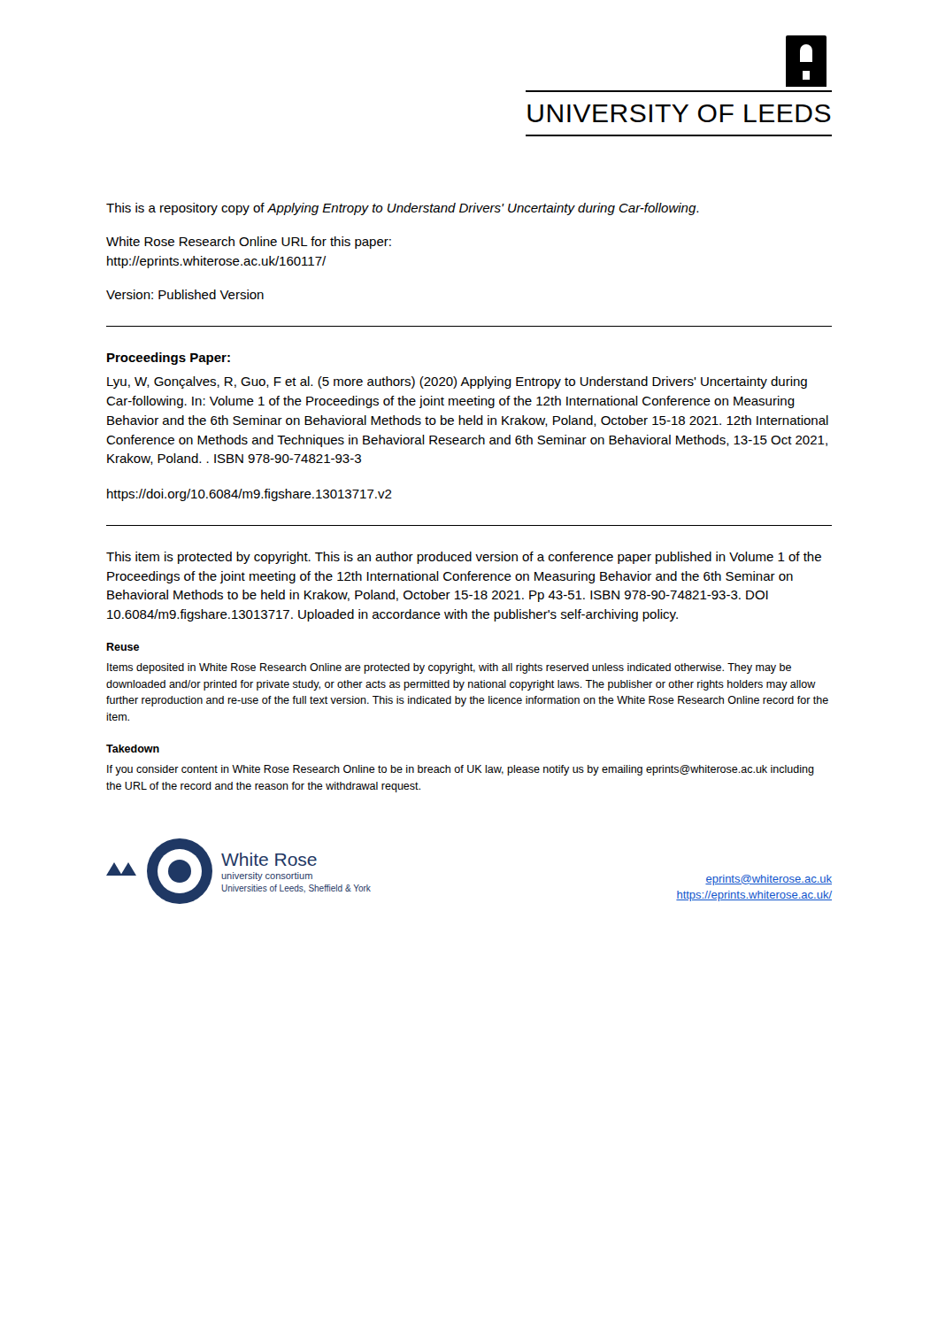UNIVERSITY OF LEEDS
This is a repository copy of Applying Entropy to Understand Drivers' Uncertainty during Car-following.
White Rose Research Online URL for this paper:
http://eprints.whiterose.ac.uk/160117/
Version: Published Version
Proceedings Paper:
Lyu, W, Gonçalves, R, Guo, F et al. (5 more authors) (2020) Applying Entropy to Understand Drivers' Uncertainty during Car-following. In: Volume 1 of the Proceedings of the joint meeting of the 12th International Conference on Measuring Behavior and the 6th Seminar on Behavioral Methods to be held in Krakow, Poland, October 15-18 2021. 12th International Conference on Methods and Techniques in Behavioral Research and 6th Seminar on Behavioral Methods, 13-15 Oct 2021, Krakow, Poland. . ISBN 978-90-74821-93-3
https://doi.org/10.6084/m9.figshare.13013717.v2
This item is protected by copyright. This is an author produced version of a conference paper published in Volume 1 of the Proceedings of the joint meeting of the 12th International Conference on Measuring Behavior and the 6th Seminar on Behavioral Methods to be held in Krakow, Poland, October 15-18 2021. Pp 43-51. ISBN 978-90-74821-93-3. DOI 10.6084/m9.figshare.13013717. Uploaded in accordance with the publisher's self-archiving policy.
Reuse
Items deposited in White Rose Research Online are protected by copyright, with all rights reserved unless indicated otherwise. They may be downloaded and/or printed for private study, or other acts as permitted by national copyright laws. The publisher or other rights holders may allow further reproduction and re-use of the full text version. This is indicated by the licence information on the White Rose Research Online record for the item.
Takedown
If you consider content in White Rose Research Online to be in breach of UK law, please notify us by emailing eprints@whiterose.ac.uk including the URL of the record and the reason for the withdrawal request.
White Rose
university consortium
Universities of Leeds, Sheffield & York
eprints@whiterose.ac.uk https://eprints.whiterose.ac.uk/